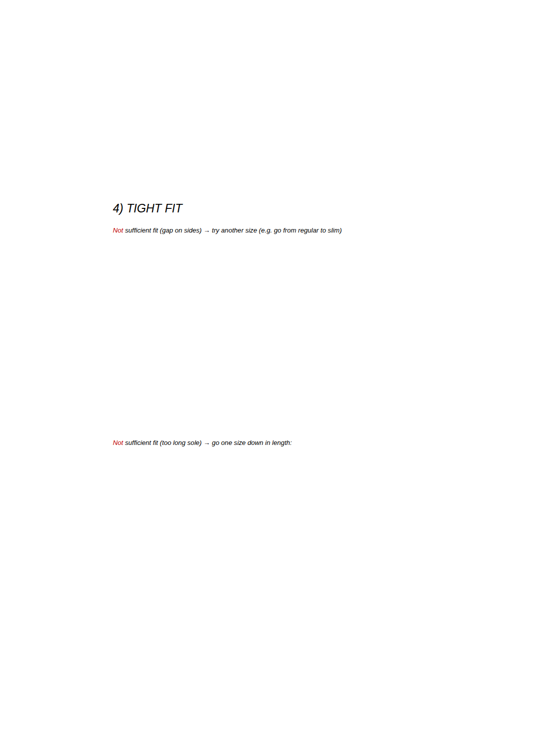4) TIGHT FIT
Not sufficient fit (gap on sides) → try another size (e.g. go from regular to slim)
Not sufficient fit (too long sole) → go one size down in length: